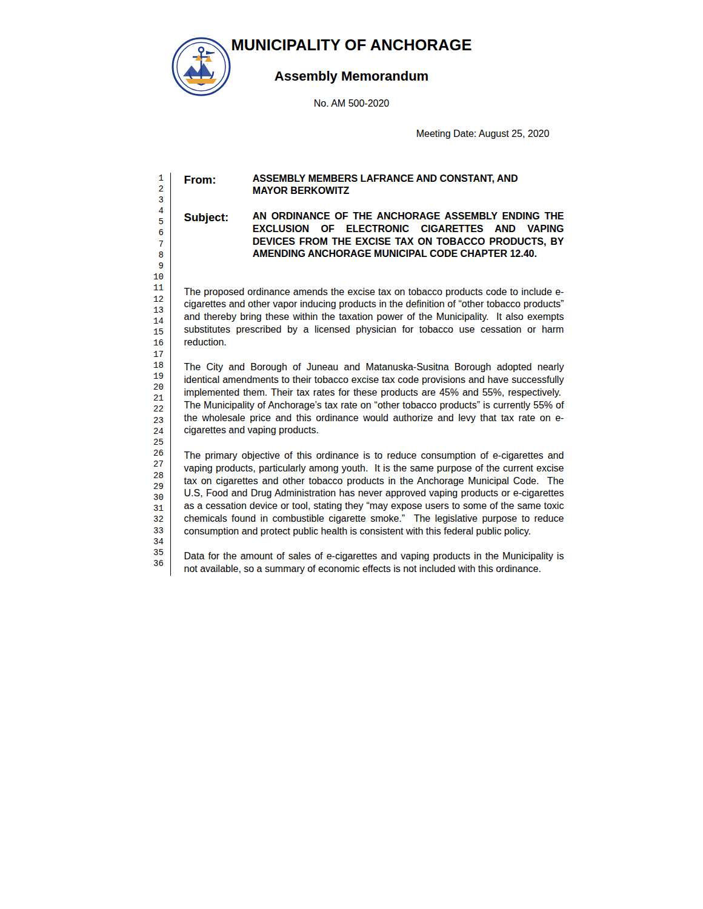MUNICIPALITY OF ANCHORAGE
Assembly Memorandum
No. AM 500-2020
Meeting Date: August 25, 2020
1
2
3
4
5
6
7
8
9
10
11
12
13
14
15
16
17
18
19
20
21
22
23
24
25
26
27
28
29
30
31
32
33
34
35
36
From:
ASSEMBLY MEMBERS LAFRANCE AND CONSTANT, AND
MAYOR BERKOWITZ
Subject:
AN ORDINANCE OF THE ANCHORAGE ASSEMBLY ENDING THE EXCLUSION OF ELECTRONIC CIGARETTES AND VAPING DEVICES FROM THE EXCISE TAX ON TOBACCO PRODUCTS, BY AMENDING ANCHORAGE MUNICIPAL CODE CHAPTER 12.40.
The proposed ordinance amends the excise tax on tobacco products code to include e-cigarettes and other vapor inducing products in the definition of “other tobacco products” and thereby bring these within the taxation power of the Municipality. It also exempts substitutes prescribed by a licensed physician for tobacco use cessation or harm reduction.
The City and Borough of Juneau and Matanuska-Susitna Borough adopted nearly identical amendments to their tobacco excise tax code provisions and have successfully implemented them. Their tax rates for these products are 45% and 55%, respectively. The Municipality of Anchorage’s tax rate on “other tobacco products” is currently 55% of the wholesale price and this ordinance would authorize and levy that tax rate on e-cigarettes and vaping products.
The primary objective of this ordinance is to reduce consumption of e-cigarettes and vaping products, particularly among youth. It is the same purpose of the current excise tax on cigarettes and other tobacco products in the Anchorage Municipal Code. The U.S, Food and Drug Administration has never approved vaping products or e-cigarettes as a cessation device or tool, stating they “may expose users to some of the same toxic chemicals found in combustible cigarette smoke.” The legislative purpose to reduce consumption and protect public health is consistent with this federal public policy.
Data for the amount of sales of e-cigarettes and vaping products in the Municipality is not available, so a summary of economic effects is not included with this ordinance.